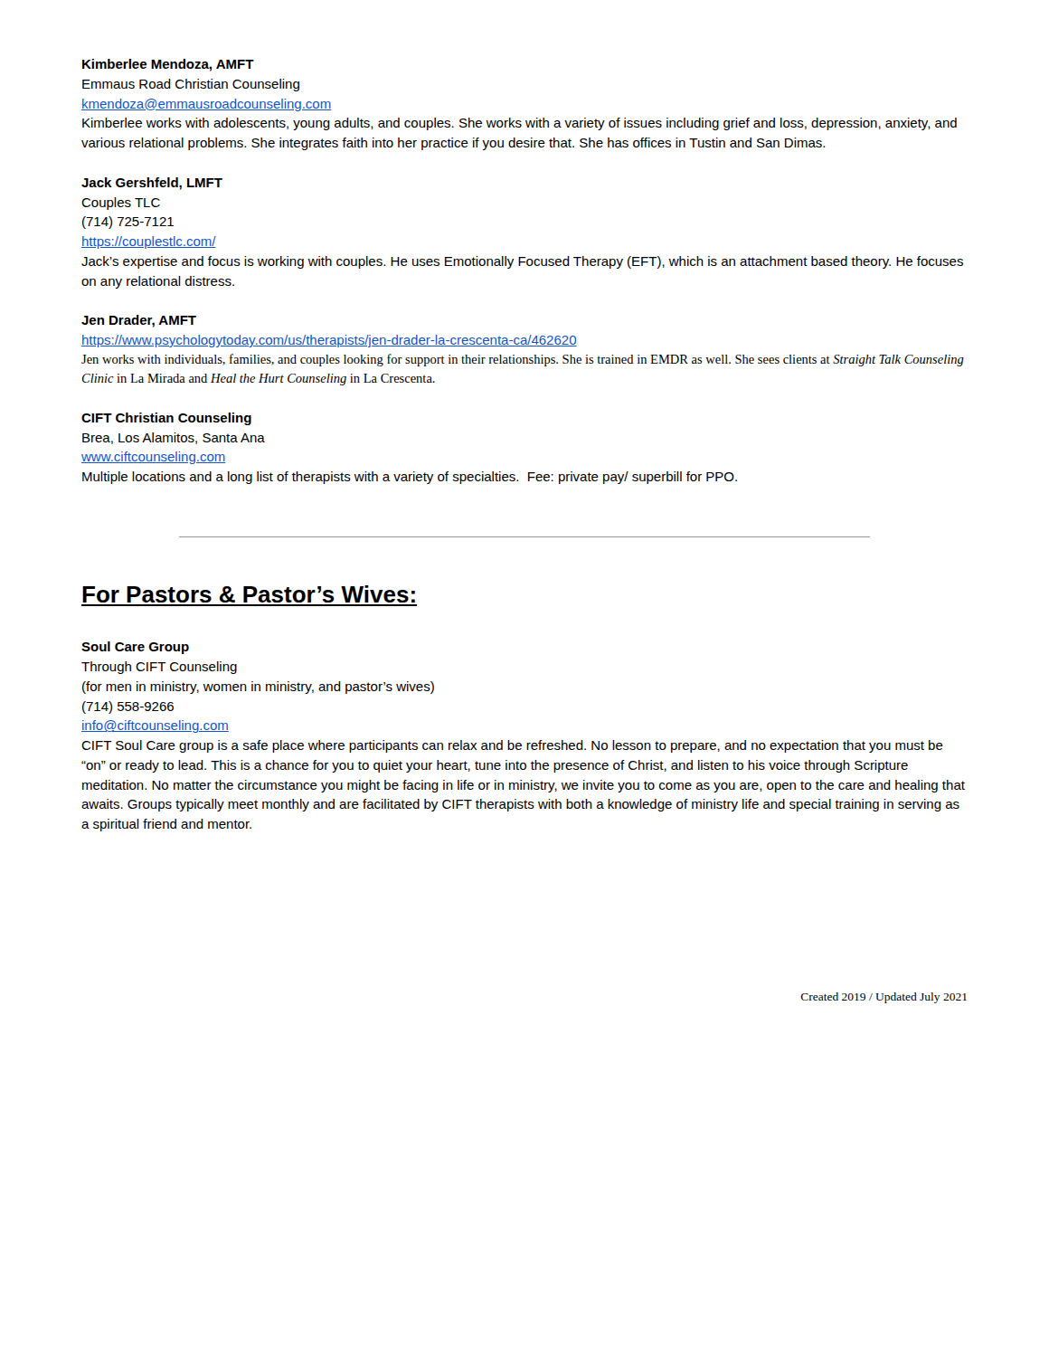Kimberlee Mendoza, AMFT
Emmaus Road Christian Counseling
kmendoza@emmausroadcounseling.com
Kimberlee works with adolescents, young adults, and couples. She works with a variety of issues including grief and loss, depression, anxiety, and various relational problems. She integrates faith into her practice if you desire that. She has offices in Tustin and San Dimas.
Jack Gershfeld, LMFT
Couples TLC
(714) 725-7121
https://couplestlc.com/
Jack’s expertise and focus is working with couples. He uses Emotionally Focused Therapy (EFT), which is an attachment based theory. He focuses on any relational distress.
Jen Drader, AMFT
https://www.psychologytoday.com/us/therapists/jen-drader-la-crescenta-ca/462620
Jen works with individuals, families, and couples looking for support in their relationships. She is trained in EMDR as well. She sees clients at Straight Talk Counseling Clinic in La Mirada and Heal the Hurt Counseling in La Crescenta.
CIFT Christian Counseling
Brea, Los Alamitos, Santa Ana
www.ciftcounseling.com
Multiple locations and a long list of therapists with a variety of specialties. Fee: private pay/ superbill for PPO.
For Pastors & Pastor’s Wives:
Soul Care Group
Through CIFT Counseling
(for men in ministry, women in ministry, and pastor’s wives)
(714) 558-9266
info@ciftcounseling.com
CIFT Soul Care group is a safe place where participants can relax and be refreshed. No lesson to prepare, and no expectation that you must be “on” or ready to lead. This is a chance for you to quiet your heart, tune into the presence of Christ, and listen to his voice through Scripture meditation. No matter the circumstance you might be facing in life or in ministry, we invite you to come as you are, open to the care and healing that awaits. Groups typically meet monthly and are facilitated by CIFT therapists with both a knowledge of ministry life and special training in serving as a spiritual friend and mentor.
Created 2019 / Updated July 2021